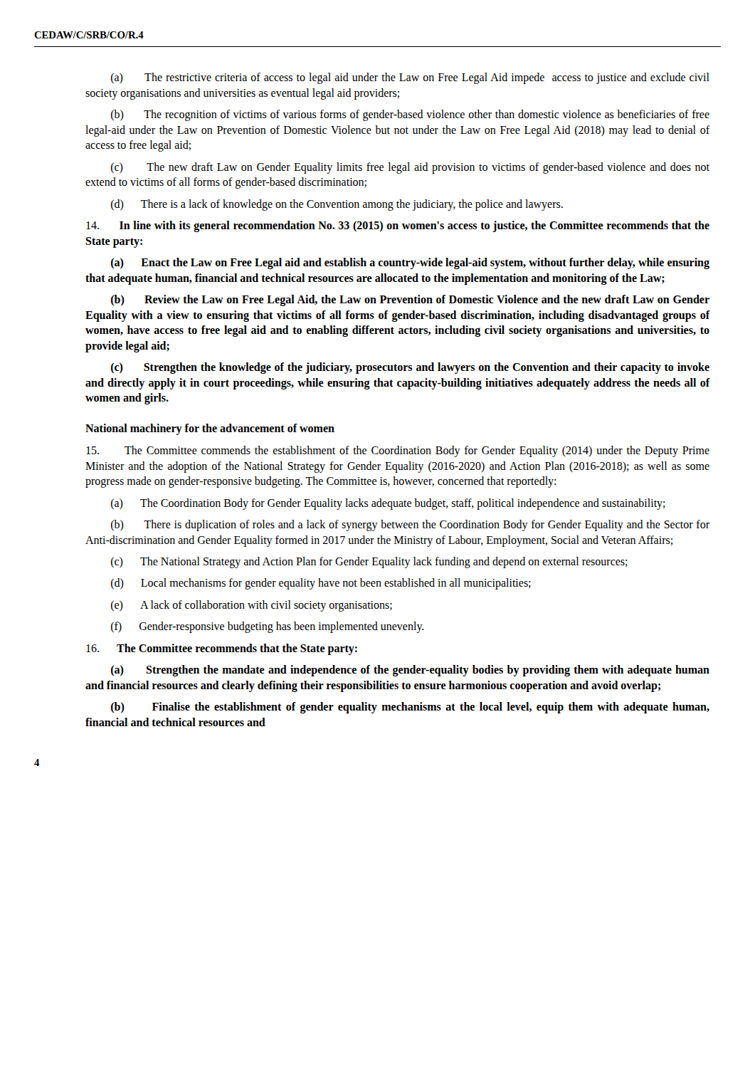CEDAW/C/SRB/CO/R.4
(a) The restrictive criteria of access to legal aid under the Law on Free Legal Aid impede access to justice and exclude civil society organisations and universities as eventual legal aid providers;
(b) The recognition of victims of various forms of gender-based violence other than domestic violence as beneficiaries of free legal-aid under the Law on Prevention of Domestic Violence but not under the Law on Free Legal Aid (2018) may lead to denial of access to free legal aid;
(c) The new draft Law on Gender Equality limits free legal aid provision to victims of gender-based violence and does not extend to victims of all forms of gender-based discrimination;
(d) There is a lack of knowledge on the Convention among the judiciary, the police and lawyers.
14. In line with its general recommendation No. 33 (2015) on women's access to justice, the Committee recommends that the State party:
(a) Enact the Law on Free Legal aid and establish a country-wide legal-aid system, without further delay, while ensuring that adequate human, financial and technical resources are allocated to the implementation and monitoring of the Law;
(b) Review the Law on Free Legal Aid, the Law on Prevention of Domestic Violence and the new draft Law on Gender Equality with a view to ensuring that victims of all forms of gender-based discrimination, including disadvantaged groups of women, have access to free legal aid and to enabling different actors, including civil society organisations and universities, to provide legal aid;
(c) Strengthen the knowledge of the judiciary, prosecutors and lawyers on the Convention and their capacity to invoke and directly apply it in court proceedings, while ensuring that capacity-building initiatives adequately address the needs all of women and girls.
National machinery for the advancement of women
15. The Committee commends the establishment of the Coordination Body for Gender Equality (2014) under the Deputy Prime Minister and the adoption of the National Strategy for Gender Equality (2016-2020) and Action Plan (2016-2018); as well as some progress made on gender-responsive budgeting. The Committee is, however, concerned that reportedly:
(a) The Coordination Body for Gender Equality lacks adequate budget, staff, political independence and sustainability;
(b) There is duplication of roles and a lack of synergy between the Coordination Body for Gender Equality and the Sector for Anti-discrimination and Gender Equality formed in 2017 under the Ministry of Labour, Employment, Social and Veteran Affairs;
(c) The National Strategy and Action Plan for Gender Equality lack funding and depend on external resources;
(d) Local mechanisms for gender equality have not been established in all municipalities;
(e) A lack of collaboration with civil society organisations;
(f) Gender-responsive budgeting has been implemented unevenly.
16. The Committee recommends that the State party:
(a) Strengthen the mandate and independence of the gender-equality bodies by providing them with adequate human and financial resources and clearly defining their responsibilities to ensure harmonious cooperation and avoid overlap;
(b) Finalise the establishment of gender equality mechanisms at the local level, equip them with adequate human, financial and technical resources and
4